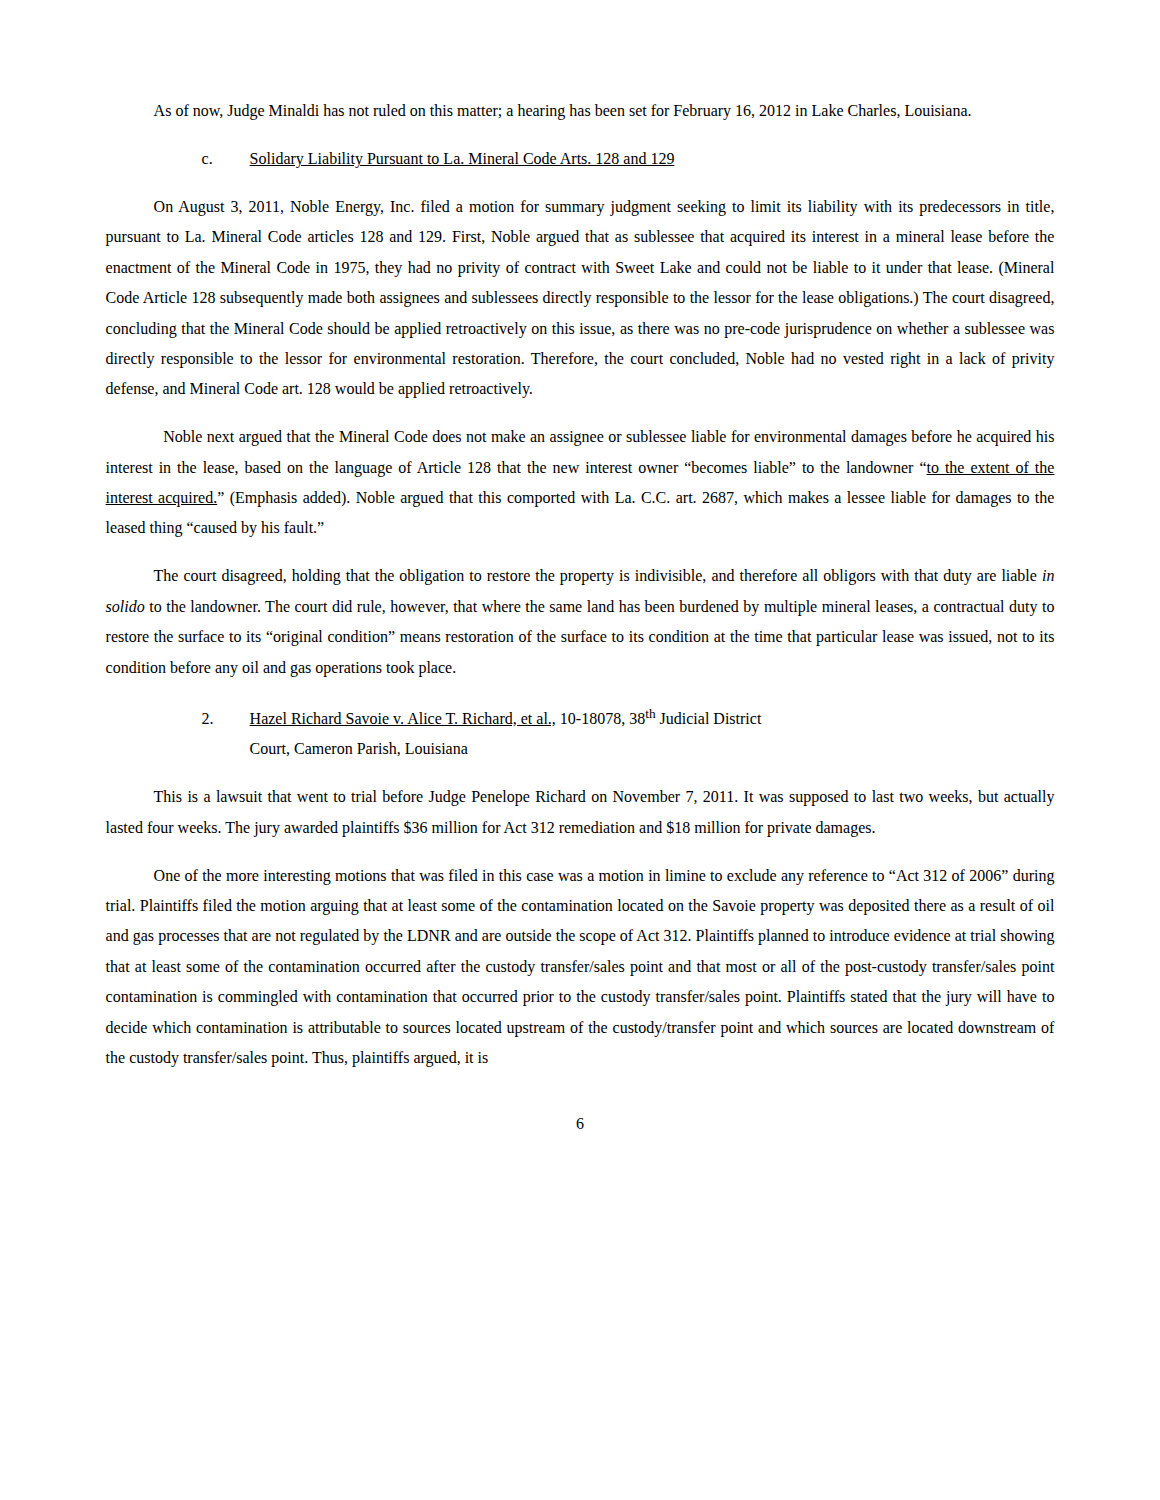As of now, Judge Minaldi has not ruled on this matter; a hearing has been set for February 16, 2012 in Lake Charles, Louisiana.
c. Solidary Liability Pursuant to La. Mineral Code Arts. 128 and 129
On August 3, 2011, Noble Energy, Inc. filed a motion for summary judgment seeking to limit its liability with its predecessors in title, pursuant to La. Mineral Code articles 128 and 129. First, Noble argued that as sublessee that acquired its interest in a mineral lease before the enactment of the Mineral Code in 1975, they had no privity of contract with Sweet Lake and could not be liable to it under that lease. (Mineral Code Article 128 subsequently made both assignees and sublessees directly responsible to the lessor for the lease obligations.) The court disagreed, concluding that the Mineral Code should be applied retroactively on this issue, as there was no pre-code jurisprudence on whether a sublessee was directly responsible to the lessor for environmental restoration. Therefore, the court concluded, Noble had no vested right in a lack of privity defense, and Mineral Code art. 128 would be applied retroactively.
Noble next argued that the Mineral Code does not make an assignee or sublessee liable for environmental damages before he acquired his interest in the lease, based on the language of Article 128 that the new interest owner “becomes liable” to the landowner “to the extent of the interest acquired.” (Emphasis added). Noble argued that this comported with La. C.C. art. 2687, which makes a lessee liable for damages to the leased thing “caused by his fault.”
The court disagreed, holding that the obligation to restore the property is indivisible, and therefore all obligors with that duty are liable in solido to the landowner. The court did rule, however, that where the same land has been burdened by multiple mineral leases, a contractual duty to restore the surface to its “original condition” means restoration of the surface to its condition at the time that particular lease was issued, not to its condition before any oil and gas operations took place.
2. Hazel Richard Savoie v. Alice T. Richard, et al., 10-18078, 38th Judicial DistrictCourt, Cameron Parish, Louisiana
This is a lawsuit that went to trial before Judge Penelope Richard on November 7, 2011. It was supposed to last two weeks, but actually lasted four weeks. The jury awarded plaintiffs $36 million for Act 312 remediation and $18 million for private damages.
One of the more interesting motions that was filed in this case was a motion in limine to exclude any reference to “Act 312 of 2006” during trial. Plaintiffs filed the motion arguing that at least some of the contamination located on the Savoie property was deposited there as a result of oil and gas processes that are not regulated by the LDNR and are outside the scope of Act 312. Plaintiffs planned to introduce evidence at trial showing that at least some of the contamination occurred after the custody transfer/sales point and that most or all of the post-custody transfer/sales point contamination is commingled with contamination that occurred prior to the custody transfer/sales point. Plaintiffs stated that the jury will have to decide which contamination is attributable to sources located upstream of the custody/transfer point and which sources are located downstream of the custody transfer/sales point. Thus, plaintiffs argued, it is
6